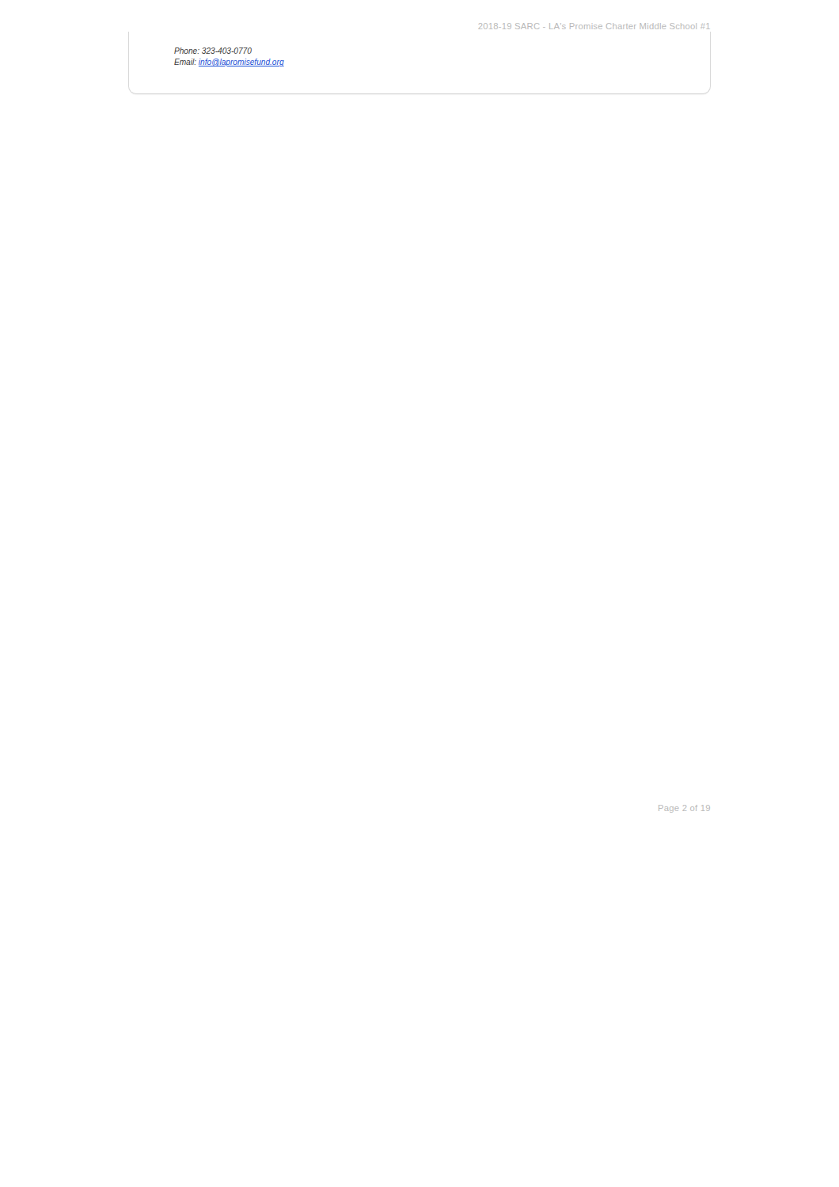2018-19 SARC - LA's Promise Charter Middle School #1
Phone: 323-403-0770
Email: info@lapromisefund.org
Page 2 of 19